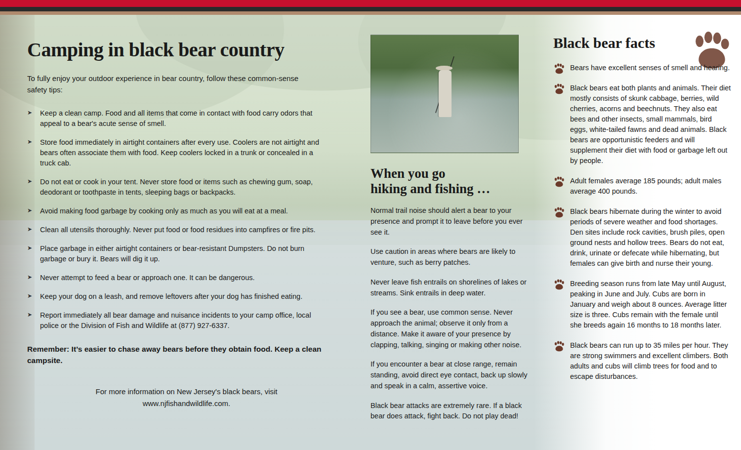Camping in black bear country
To fully enjoy your outdoor experience in bear country, follow these common-sense safety tips:
Keep a clean camp. Food and all items that come in contact with food carry odors that appeal to a bear's acute sense of smell.
Store food immediately in airtight containers after every use. Coolers are not airtight and bears often associate them with food. Keep coolers locked in a trunk or concealed in a truck cab.
Do not eat or cook in your tent. Never store food or items such as chewing gum, soap, deodorant or toothpaste in tents, sleeping bags or backpacks.
Avoid making food garbage by cooking only as much as you will eat at a meal.
Clean all utensils thoroughly. Never put food or food residues into campfires or fire pits.
Place garbage in either airtight containers or bear-resistant Dumpsters. Do not burn garbage or bury it. Bears will dig it up.
Never attempt to feed a bear or approach one. It can be dangerous.
Keep your dog on a leash, and remove leftovers after your dog has finished eating.
Report immediately all bear damage and nuisance incidents to your camp office, local police or the Division of Fish and Wildlife at (877) 927-6337.
Remember: It’s easier to chase away bears before they obtain food. Keep a clean campsite.
For more information on New Jersey's black bears, visit
www.njfishandwildlife.com.
When you go
hiking and fishing …
Normal trail noise should alert a bear to your presence and prompt it to leave before you ever see it.
Use caution in areas where bears are likely to venture, such as berry patches.
Never leave fish entrails on shorelines of lakes or streams. Sink entrails in deep water.
If you see a bear, use common sense. Never approach the animal; observe it only from a distance. Make it aware of your presence by clapping, talking, singing or making other noise.
If you encounter a bear at close range, remain standing, avoid direct eye contact, back up slowly and speak in a calm, assertive voice.
Black bear attacks are extremely rare. If a black bear does attack, fight back. Do not play dead!
Black bear facts
Bears have excellent senses of smell and hearing.
Black bears eat both plants and animals. Their diet mostly consists of skunk cabbage, berries, wild cherries, acorns and beechnuts. They also eat bees and other insects, small mammals, bird eggs, white-tailed fawns and dead animals. Black bears are opportunistic feeders and will supplement their diet with food or garbage left out by people.
Adult females average 185 pounds; adult males average 400 pounds.
Black bears hibernate during the winter to avoid periods of severe weather and food shortages. Den sites include rock cavities, brush piles, open ground nests and hollow trees. Bears do not eat, drink, urinate or defecate while hibernating, but females can give birth and nurse their young.
Breeding season runs from late May until August, peaking in June and July. Cubs are born in January and weigh about 8 ounces. Average litter size is three. Cubs remain with the female until she breeds again 16 months to 18 months later.
Black bears can run up to 35 miles per hour. They are strong swimmers and excellent climbers. Both adults and cubs will climb trees for food and to escape disturbances.